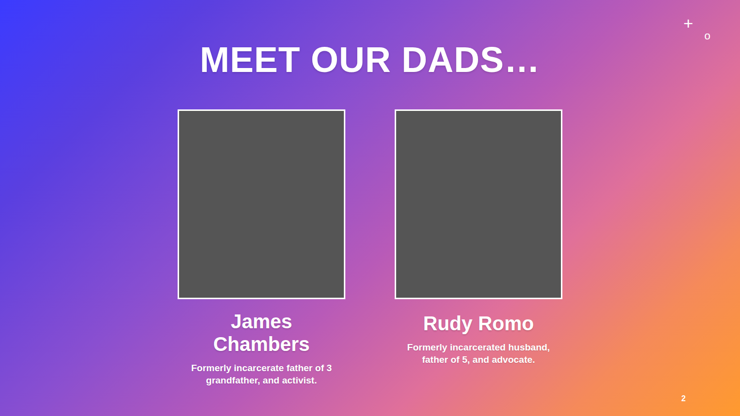+ o
MEET OUR DADS…
James
Chambers
Formerly incarcerate father of 3 grandfather, and activist.
Rudy Romo
Formerly incarcerated husband, father of 5, and advocate.
2